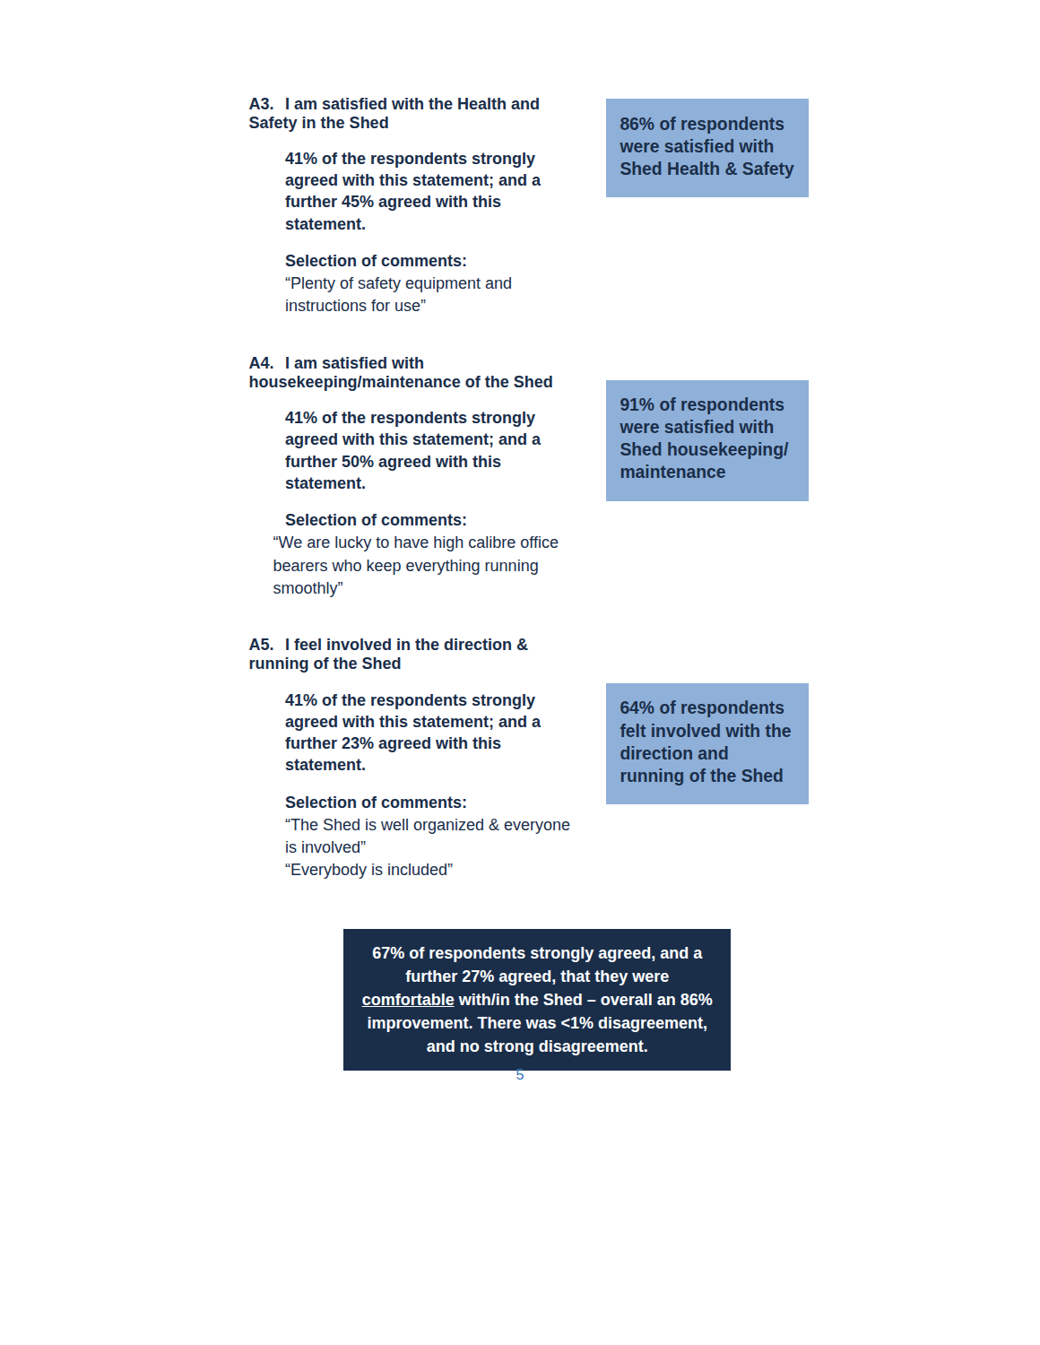A3. I am satisfied with the Health and Safety in the Shed
41% of the respondents strongly agreed with this statement; and a further 45% agreed with this statement.
Selection of comments:
“Plenty of safety equipment and instructions for use”
86% of respondents were satisfied with Shed Health & Safety
A4. I am satisfied with housekeeping/maintenance of the Shed
41% of the respondents strongly agreed with this statement; and a further 50% agreed with this statement.
Selection of comments:
“We are lucky to have high calibre office bearers who keep everything running smoothly”
91% of respondents were satisfied with Shed housekeeping/ maintenance
A5. I feel involved in the direction & running of the Shed
41% of the respondents strongly agreed with this statement; and a further 23% agreed with this statement.
Selection of comments:
“The Shed is well organized & everyone is involved”
“Everybody is included”
64% of respondents felt involved with the direction and running of the Shed
67% of respondents strongly agreed, and a further 27% agreed, that they were comfortable with/in the Shed – overall an 86% improvement. There was <1% disagreement, and no strong disagreement.
5